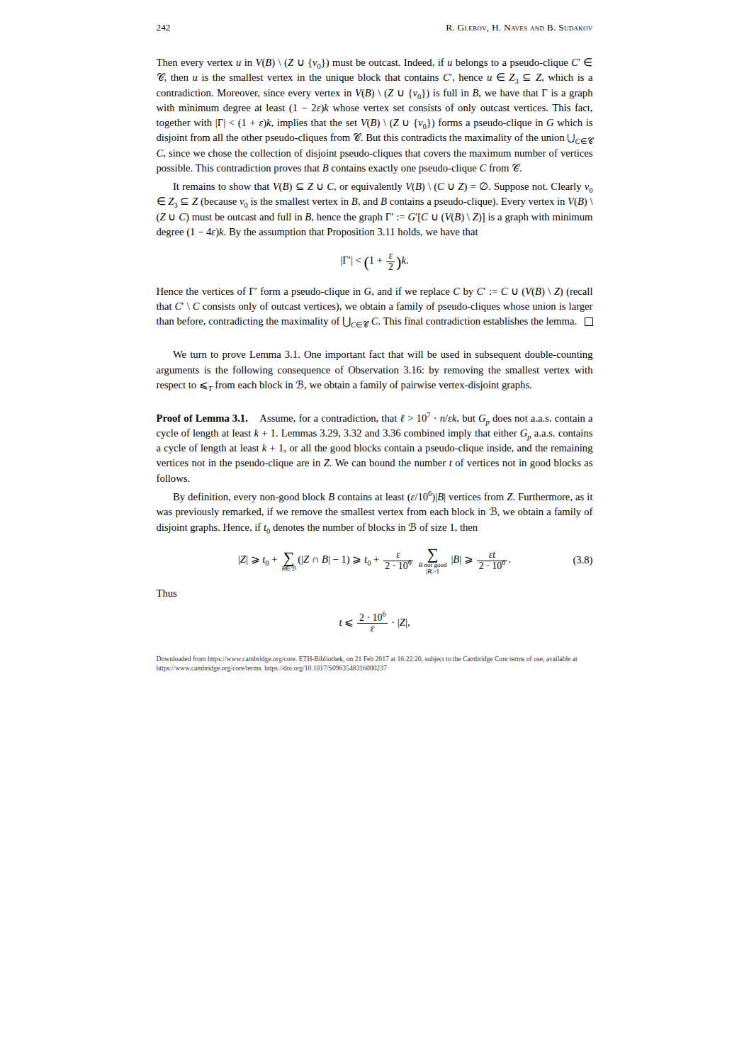242 R. Glebov, H. Naves and B. Sudakov
Then every vertex u in V(B) \ (Z ∪ {v0}) must be outcast. Indeed, if u belongs to a pseudo-clique C′ ∈ 𝒞, then u is the smallest vertex in the unique block that contains C′, hence u ∈ Z3 ⊆ Z, which is a contradiction. Moreover, since every vertex in V(B) \ (Z ∪ {v0}) is full in B, we have that Γ is a graph with minimum degree at least (1 − 2ε)k whose vertex set consists of only outcast vertices. This fact, together with |Γ| < (1 + ε)k, implies that the set V(B) \ (Z ∪ {v0}) forms a pseudo-clique in G which is disjoint from all the other pseudo-cliques from 𝒞. But this contradicts the maximality of the union ⋃C∈𝒞 C, since we chose the collection of disjoint pseudo-cliques that covers the maximum number of vertices possible. This contradiction proves that B contains exactly one pseudo-clique C from 𝒞.
It remains to show that V(B) ⊆ Z ∪ C, or equivalently V(B) \ (C ∪ Z) = ∅. Suppose not. Clearly v0 ∈ Z3 ⊆ Z (because v0 is the smallest vertex in B, and B contains a pseudo-clique). Every vertex in V(B) \ (Z ∪ C) must be outcast and full in B, hence the graph Γ′ := G′[C ∪ (V(B) \ Z)] is a graph with minimum degree (1 − 4ε)k. By the assumption that Proposition 3.11 holds, we have that
|Γ′| < (1 + ε 2) k.
Hence the vertices of Γ′ form a pseudo-clique in G, and if we replace C by C′ := C ∪ (V(B) \ Z) (recall that C′ \ C consists only of outcast vertices), we obtain a family of pseudo-cliques whose union is larger than before, contradicting the maximality of ⋃C∈𝒞 C. This final contradiction establishes the lemma.
We turn to prove Lemma 3.1. One important fact that will be used in subsequent double-counting arguments is the following consequence of Observation 3.16: by removing the smallest vertex with respect to ⩽T from each block in ℬ, we obtain a family of pairwise vertex-disjoint graphs.
Proof of Lemma 3.1. Assume, for a contradiction, that ℓ > 107 · n/εk, but Gp does not a.a.s. contain a cycle of length at least k + 1. Lemmas 3.29, 3.32 and 3.36 combined imply that either Gp a.a.s. contains a cycle of length at least k + 1, or all the good blocks contain a pseudo-clique inside, and the remaining vertices not in the pseudo-clique are in Z. We can bound the number t of vertices not in good blocks as follows.
By definition, every non-good block B contains at least (ε/106)|B| vertices from Z. Furthermore, as it was previously remarked, if we remove the smallest vertex from each block in ℬ, we obtain a family of disjoint graphs. Hence, if t0 denotes the number of blocks in ℬ of size 1, then
|Z| ⩾ t0 + ∑B∈ℬ(|Z ∩ B| − 1) ⩾ t0 + ε 2 · 106 ∑B not good
|B|>1 |B| ⩾ εt 2 · 106. (3.8)
Thus
t ⩽ 2 · 106 ε · |Z|,
Downloaded from https://www.cambridge.org/core. ETH-Bibliothek, on 21 Feb 2017 at 16:22:20, subject to the Cambridge Core terms of use, available at
https://www.cambridge.org/core/terms. https://doi.org/10.1017/S0963548316000237